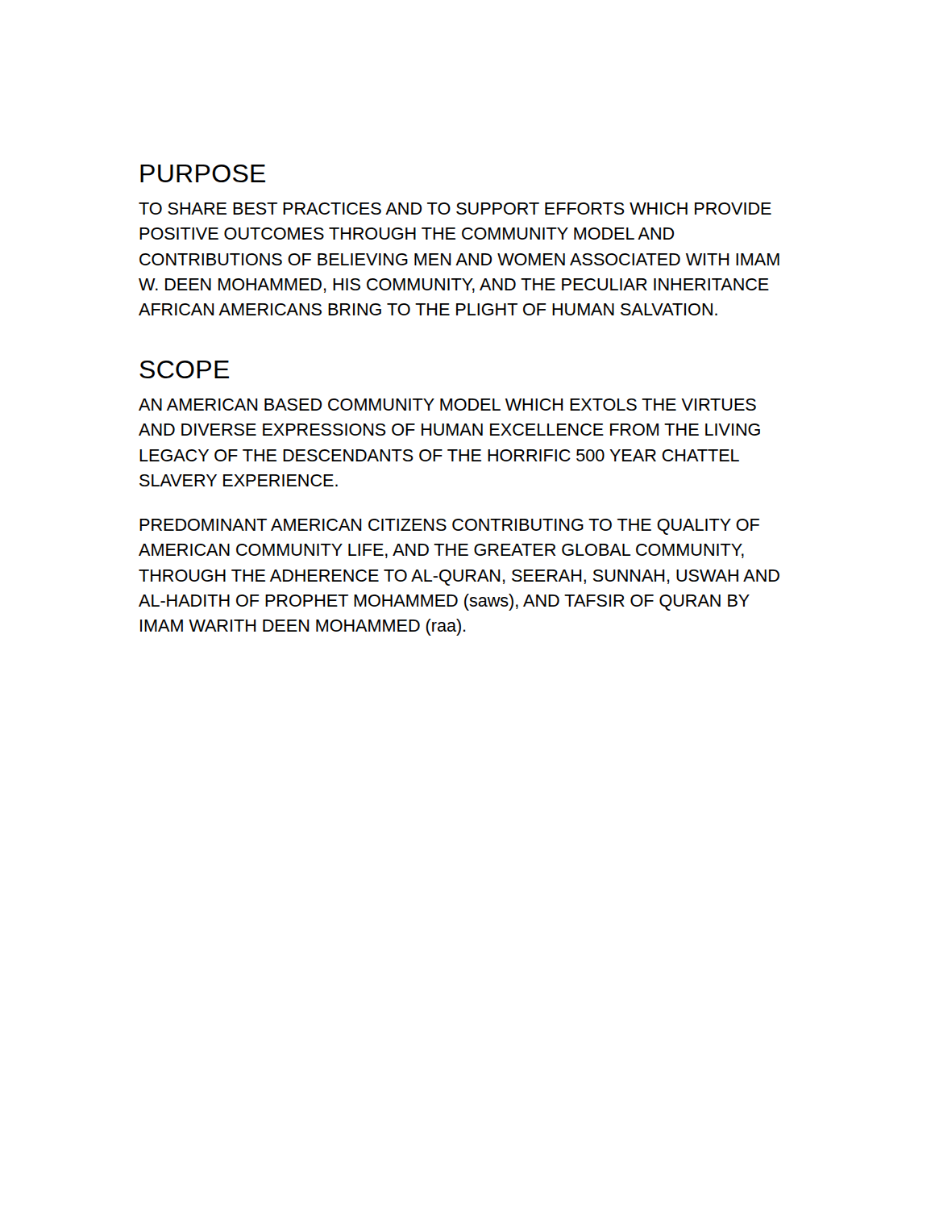PURPOSE
TO SHARE BEST PRACTICES AND TO SUPPORT EFFORTS WHICH PROVIDE POSITIVE OUTCOMES THROUGH THE COMMUNITY MODEL AND CONTRIBUTIONS OF BELIEVING MEN AND WOMEN ASSOCIATED WITH IMAM W. DEEN MOHAMMED, HIS COMMUNITY, AND THE PECULIAR INHERITANCE AFRICAN AMERICANS BRING TO THE PLIGHT OF HUMAN SALVATION.
SCOPE
AN AMERICAN BASED COMMUNITY MODEL WHICH EXTOLS THE VIRTUES AND DIVERSE EXPRESSIONS OF HUMAN EXCELLENCE FROM THE LIVING LEGACY OF THE DESCENDANTS OF THE HORRIFIC 500 YEAR CHATTEL SLAVERY EXPERIENCE.
PREDOMINANT AMERICAN CITIZENS CONTRIBUTING TO THE QUALITY OF AMERICAN COMMUNITY LIFE, AND THE GREATER GLOBAL COMMUNITY, THROUGH THE ADHERENCE TO AL-QURAN, SEERAH, SUNNAH, USWAH AND AL-HADITH OF PROPHET MOHAMMED (saws), AND TAFSIR OF QURAN BY IMAM WARITH DEEN MOHAMMED (raa).